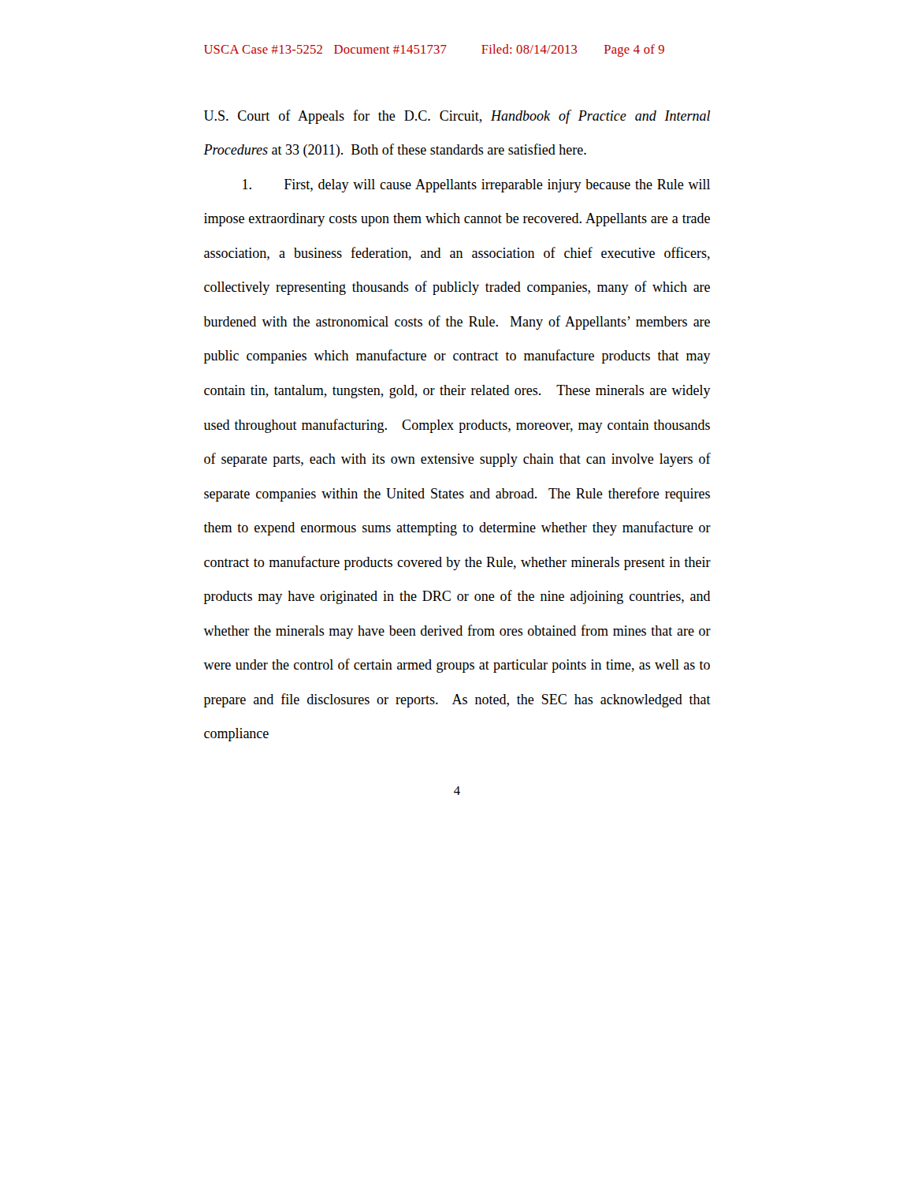USCA Case #13-5252 Document #1451737 Filed: 08/14/2013 Page 4 of 9
U.S. Court of Appeals for the D.C. Circuit, Handbook of Practice and Internal Procedures at 33 (2011). Both of these standards are satisfied here.
1. First, delay will cause Appellants irreparable injury because the Rule will impose extraordinary costs upon them which cannot be recovered. Appellants are a trade association, a business federation, and an association of chief executive officers, collectively representing thousands of publicly traded companies, many of which are burdened with the astronomical costs of the Rule. Many of Appellants’ members are public companies which manufacture or contract to manufacture products that may contain tin, tantalum, tungsten, gold, or their related ores. These minerals are widely used throughout manufacturing. Complex products, moreover, may contain thousands of separate parts, each with its own extensive supply chain that can involve layers of separate companies within the United States and abroad. The Rule therefore requires them to expend enormous sums attempting to determine whether they manufacture or contract to manufacture products covered by the Rule, whether minerals present in their products may have originated in the DRC or one of the nine adjoining countries, and whether the minerals may have been derived from ores obtained from mines that are or were under the control of certain armed groups at particular points in time, as well as to prepare and file disclosures or reports. As noted, the SEC has acknowledged that compliance
4